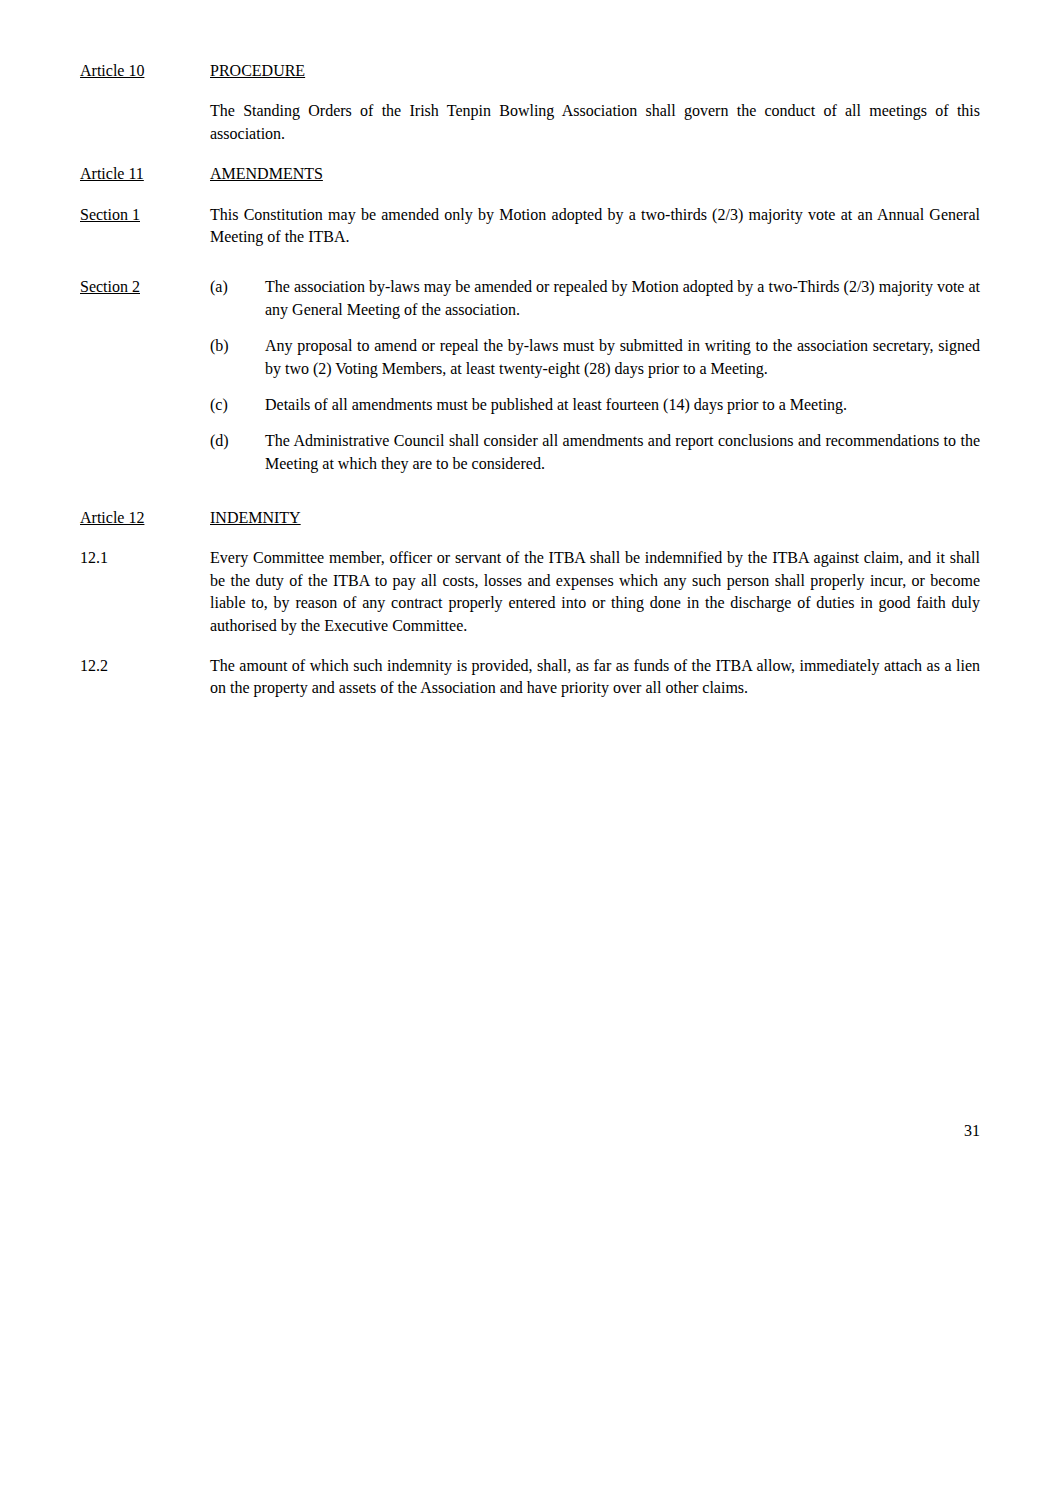Article 10
PROCEDURE
The Standing Orders of the Irish Tenpin Bowling Association shall govern the conduct of all meetings of this association.
Article 11
AMENDMENTS
Section 1
This Constitution may be amended only by Motion adopted by a two-thirds (2/3) majority vote at an Annual General Meeting of the ITBA.
Section 2
(a) The association by-laws may be amended or repealed by Motion adopted by a two-Thirds (2/3) majority vote at any General Meeting of the association.
(b) Any proposal to amend or repeal the by-laws must by submitted in writing to the association secretary, signed by two (2) Voting Members, at least twenty-eight (28) days prior to a Meeting.
(c) Details of all amendments must be published at least fourteen (14) days prior to a Meeting.
(d) The Administrative Council shall consider all amendments and report conclusions and recommendations to the Meeting at which they are to be considered.
Article 12
INDEMNITY
12.1
Every Committee member, officer or servant of the ITBA shall be indemnified by the ITBA against claim, and it shall be the duty of the ITBA to pay all costs, losses and expenses which any such person shall properly incur, or become liable to, by reason of any contract properly entered into or thing done in the discharge of duties in good faith duly authorised by the Executive Committee.
12.2
The amount of which such indemnity is provided, shall, as far as funds of the ITBA allow, immediately attach as a lien on the property and assets of the Association and have priority over all other claims.
31